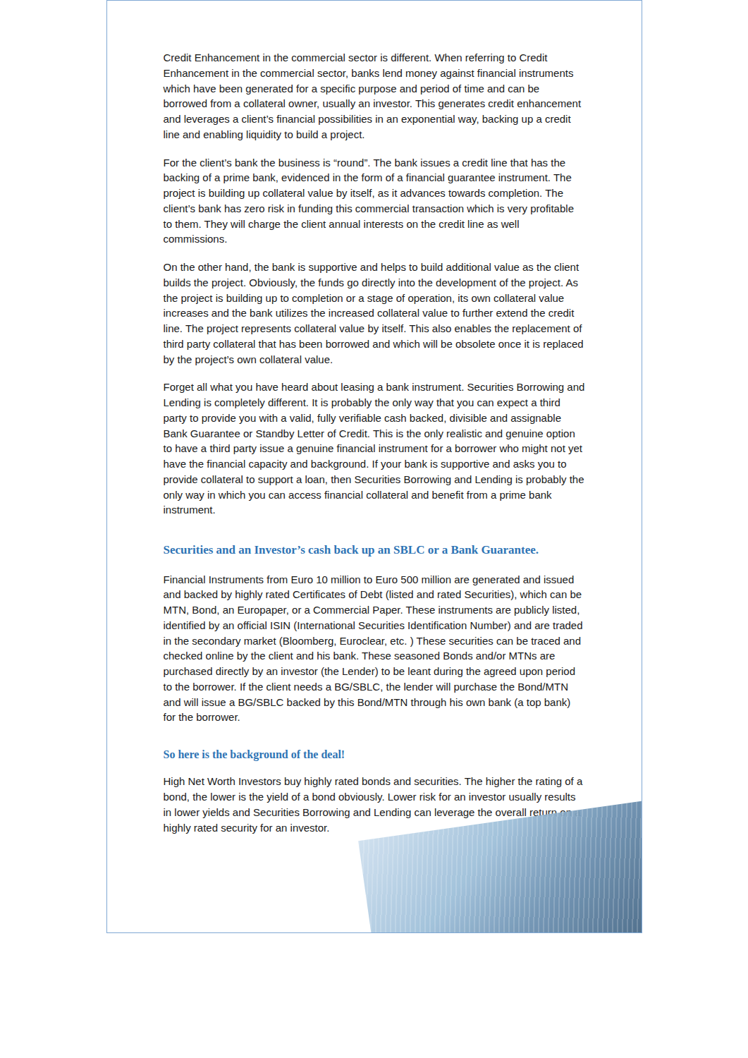Credit Enhancement in the commercial sector is different. When referring to Credit Enhancement in the commercial sector, banks lend money against financial instruments which have been generated for a specific purpose and period of time and can be borrowed from a collateral owner, usually an investor. This generates credit enhancement and leverages a client’s financial possibilities in an exponential way, backing up a credit line and enabling liquidity to build a project.
For the client’s bank the business is “round”. The bank issues a credit line that has the backing of a prime bank, evidenced in the form of a financial guarantee instrument. The project is building up collateral value by itself, as it advances towards completion. The client’s bank has zero risk in funding this commercial transaction which is very profitable to them. They will charge the client annual interests on the credit line as well commissions.
On the other hand, the bank is supportive and helps to build additional value as the client builds the project. Obviously, the funds go directly into the development of the project. As the project is building up to completion or a stage of operation, its own collateral value increases and the bank utilizes the increased collateral value to further extend the credit line. The project represents collateral value by itself. This also enables the replacement of third party collateral that has been borrowed and which will be obsolete once it is replaced by the project’s own collateral value.
Forget all what you have heard about leasing a bank instrument. Securities Borrowing and Lending is completely different. It is probably the only way that you can expect a third party to provide you with a valid, fully verifiable cash backed, divisible and assignable Bank Guarantee or Standby Letter of Credit. This is the only realistic and genuine option to have a third party issue a genuine financial instrument for a borrower who might not yet have the financial capacity and background. If your bank is supportive and asks you to provide collateral to support a loan, then Securities Borrowing and Lending is probably the only way in which you can access financial collateral and benefit from a prime bank instrument.
Securities and an Investor’s cash back up an SBLC or a Bank Guarantee.
Financial Instruments from Euro 10 million to Euro 500 million are generated and issued and backed by highly rated Certificates of Debt (listed and rated Securities), which can be MTN, Bond, an Europaper, or a Commercial Paper. These instruments are publicly listed, identified by an official ISIN (International Securities Identification Number) and are traded in the secondary market (Bloomberg, Euroclear, etc. ) These securities can be traced and checked online by the client and his bank. These seasoned Bonds and/or MTNs are purchased directly by an investor (the Lender) to be leant during the agreed upon period to the borrower. If the client needs a BG/SBLC, the lender will purchase the Bond/MTN and will issue a BG/SBLC backed by this Bond/MTN through his own bank (a top bank) for the borrower.
So here is the background of the deal!
High Net Worth Investors buy highly rated bonds and securities. The higher the rating of a bond, the lower is the yield of a bond obviously. Lower risk for an investor usually results in lower yields and Securities Borrowing and Lending can leverage the overall return on a highly rated security for an investor.